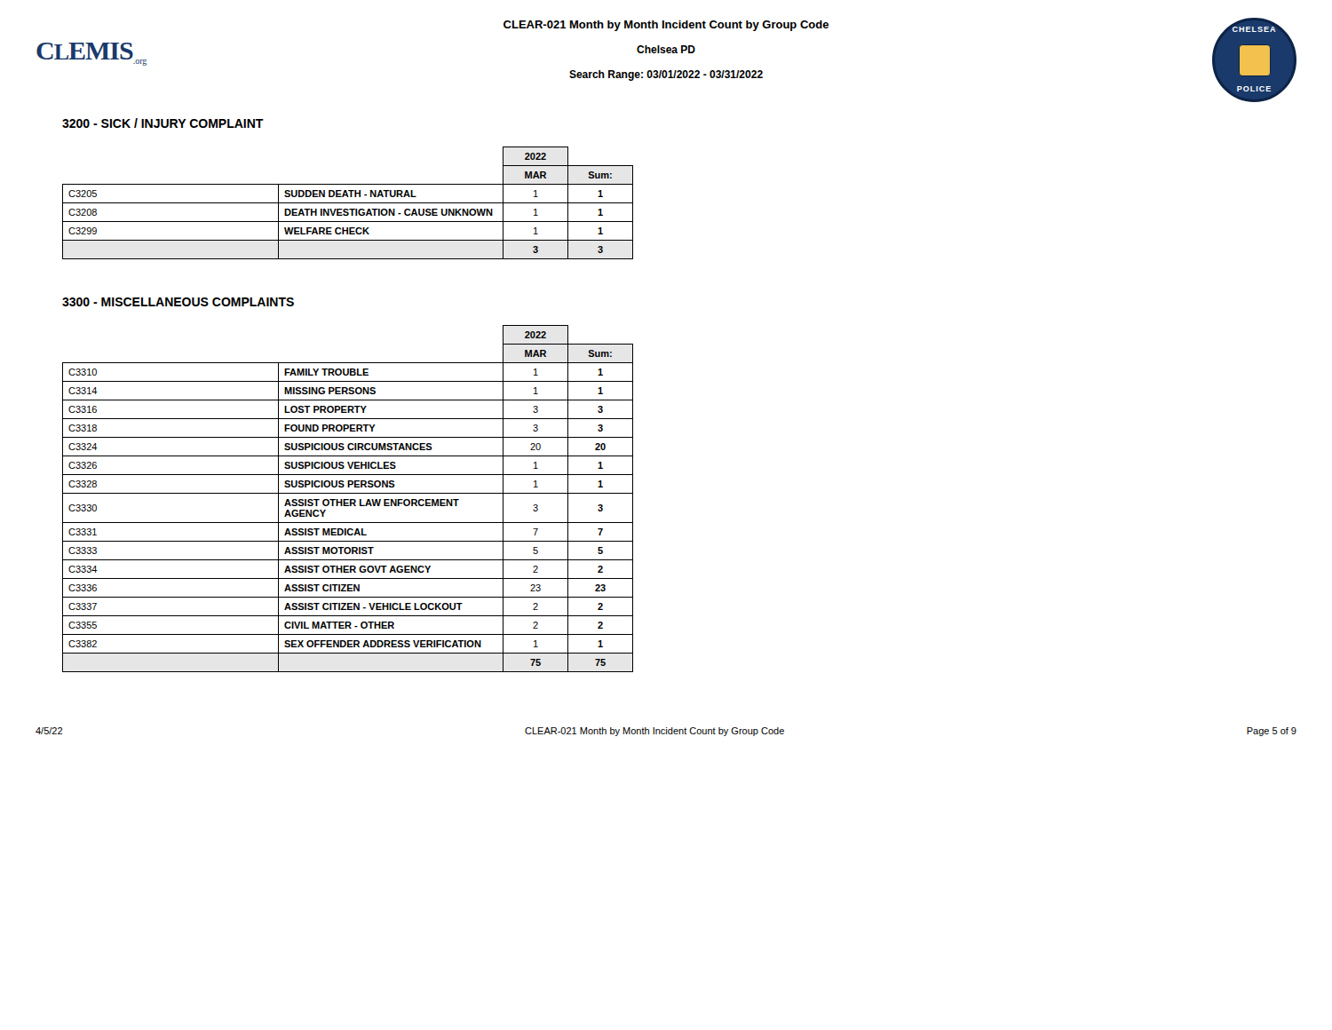CLEMIS.org
CHELSEA
POLICE
CLEAR-021 Month by Month Incident Count by Group Code
Chelsea PD
Search Range: 03/01/2022 - 03/31/2022
3200 - SICK / INJURY COMPLAINT
| | | 2022 | |
| | | MAR | Sum: |
| C3205 | SUDDEN DEATH - NATURAL | 1 | 1 |
| C3208 | DEATH INVESTIGATION - CAUSE UNKNOWN | 1 | 1 |
| C3299 | WELFARE CHECK | 1 | 1 |
| | | 3 | 3 |
3300 - MISCELLANEOUS COMPLAINTS
| | | 2022 | |
| | | MAR | Sum: |
| C3310 | FAMILY TROUBLE | 1 | 1 |
| C3314 | MISSING PERSONS | 1 | 1 |
| C3316 | LOST PROPERTY | 3 | 3 |
| C3318 | FOUND PROPERTY | 3 | 3 |
| C3324 | SUSPICIOUS CIRCUMSTANCES | 20 | 20 |
| C3326 | SUSPICIOUS VEHICLES | 1 | 1 |
| C3328 | SUSPICIOUS PERSONS | 1 | 1 |
| C3330 | ASSIST OTHER LAW ENFORCEMENT AGENCY | 3 | 3 |
| C3331 | ASSIST MEDICAL | 7 | 7 |
| C3333 | ASSIST MOTORIST | 5 | 5 |
| C3334 | ASSIST OTHER GOVT AGENCY | 2 | 2 |
| C3336 | ASSIST CITIZEN | 23 | 23 |
| C3337 | ASSIST CITIZEN - VEHICLE LOCKOUT | 2 | 2 |
| C3355 | CIVIL MATTER - OTHER | 2 | 2 |
| C3382 | SEX OFFENDER ADDRESS VERIFICATION | 1 | 1 |
| | | 75 | 75 |
4/5/22
CLEAR-021 Month by Month Incident Count by Group Code
Page 5 of 9